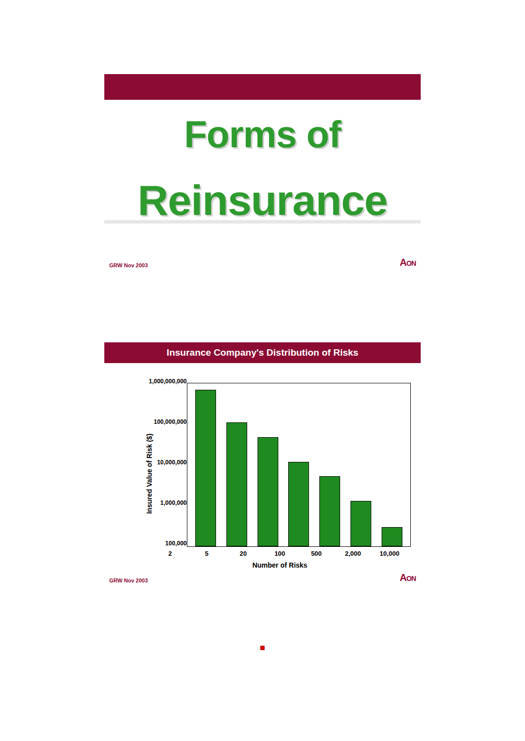Forms of Reinsurance
GRW Nov 2003 AON
Insurance Company's Distribution of Risks
Insured Value of Risk ($)
| 1,000,000,000 | |
| 100,000,000 |
| 10,000,000 |
| 1,000,000 |
| 100,000 |
2 5 20 100 500 2,000 10,000
Number of Risks
GRW Nov 2003 AON
■